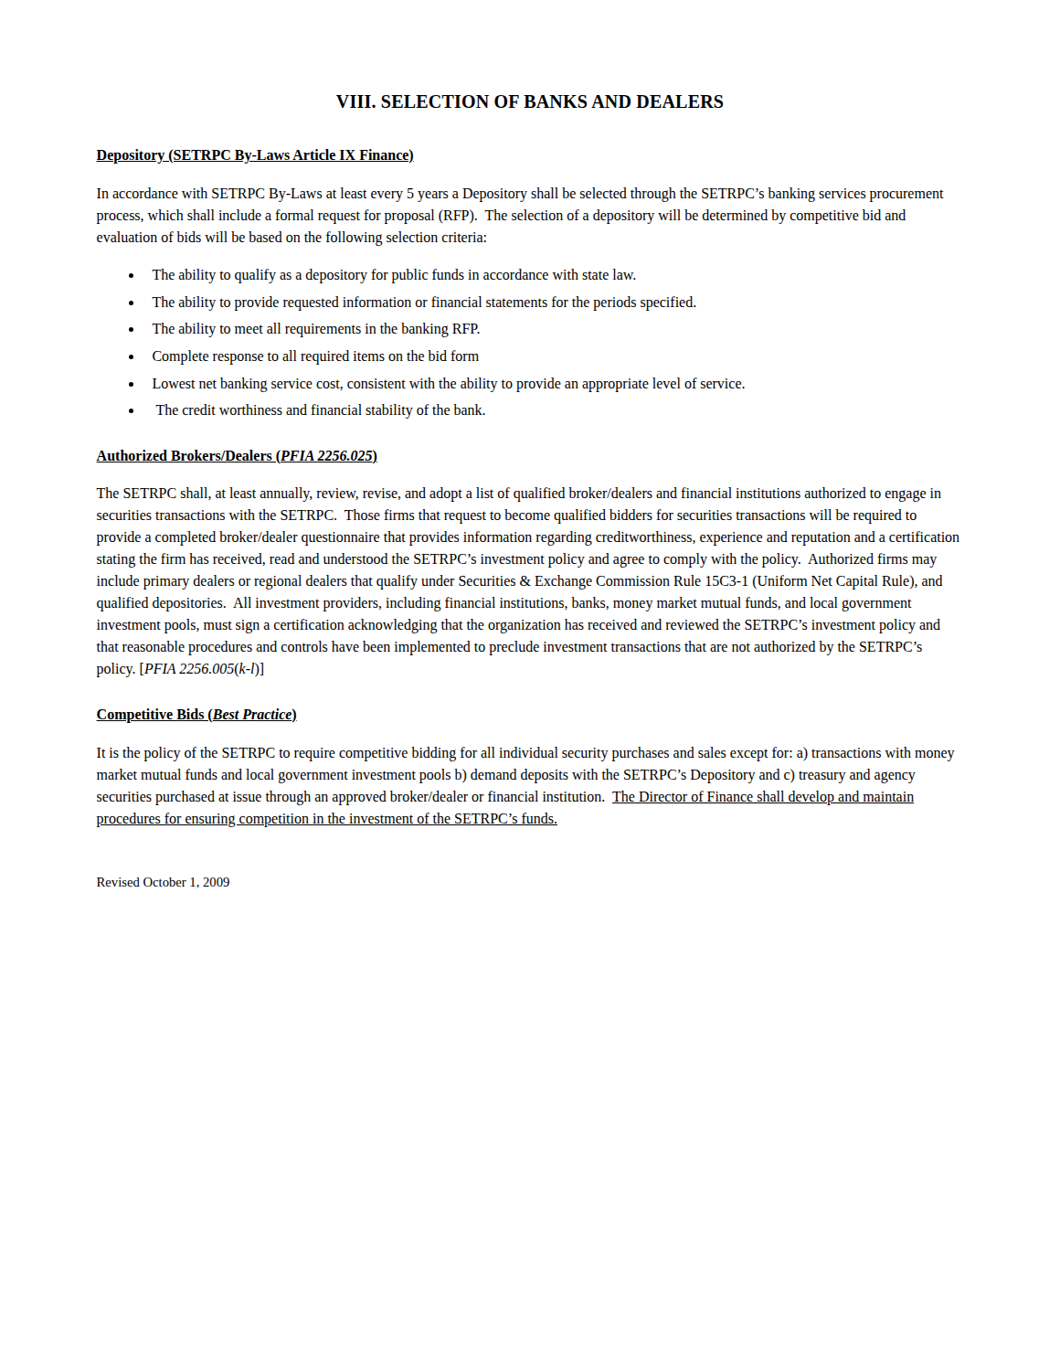VIII. SELECTION OF BANKS AND DEALERS
Depository (SETRPC By-Laws Article IX Finance)
In accordance with SETRPC By-Laws at least every 5 years a Depository shall be selected through the SETRPC’s banking services procurement process, which shall include a formal request for proposal (RFP). The selection of a depository will be determined by competitive bid and evaluation of bids will be based on the following selection criteria:
The ability to qualify as a depository for public funds in accordance with state law.
The ability to provide requested information or financial statements for the periods specified.
The ability to meet all requirements in the banking RFP.
Complete response to all required items on the bid form
Lowest net banking service cost, consistent with the ability to provide an appropriate level of service.
The credit worthiness and financial stability of the bank.
Authorized Brokers/Dealers (PFIA 2256.025)
The SETRPC shall, at least annually, review, revise, and adopt a list of qualified broker/dealers and financial institutions authorized to engage in securities transactions with the SETRPC. Those firms that request to become qualified bidders for securities transactions will be required to provide a completed broker/dealer questionnaire that provides information regarding creditworthiness, experience and reputation and a certification stating the firm has received, read and understood the SETRPC’s investment policy and agree to comply with the policy. Authorized firms may include primary dealers or regional dealers that qualify under Securities & Exchange Commission Rule 15C3-1 (Uniform Net Capital Rule), and qualified depositories. All investment providers, including financial institutions, banks, money market mutual funds, and local government investment pools, must sign a certification acknowledging that the organization has received and reviewed the SETRPC’s investment policy and that reasonable procedures and controls have been implemented to preclude investment transactions that are not authorized by the SETRPC’s policy. [PFIA 2256.005(k-l)]
Competitive Bids (Best Practice)
It is the policy of the SETRPC to require competitive bidding for all individual security purchases and sales except for: a) transactions with money market mutual funds and local government investment pools b) demand deposits with the SETRPC’s Depository and c) treasury and agency securities purchased at issue through an approved broker/dealer or financial institution. The Director of Finance shall develop and maintain procedures for ensuring competition in the investment of the SETRPC’s funds.
Revised October 1, 2009